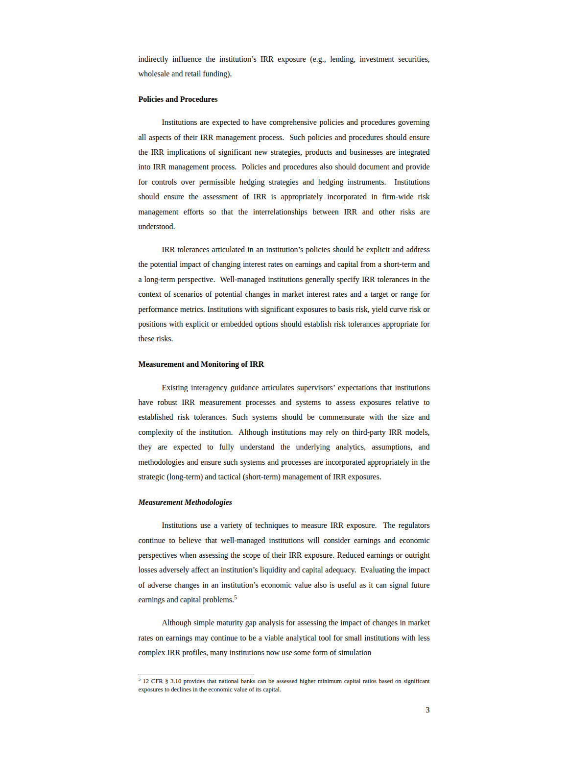indirectly influence the institution’s IRR exposure (e.g., lending, investment securities, wholesale and retail funding).
Policies and Procedures
Institutions are expected to have comprehensive policies and procedures governing all aspects of their IRR management process. Such policies and procedures should ensure the IRR implications of significant new strategies, products and businesses are integrated into IRR management process. Policies and procedures also should document and provide for controls over permissible hedging strategies and hedging instruments. Institutions should ensure the assessment of IRR is appropriately incorporated in firm-wide risk management efforts so that the interrelationships between IRR and other risks are understood.
IRR tolerances articulated in an institution’s policies should be explicit and address the potential impact of changing interest rates on earnings and capital from a short-term and a long-term perspective. Well-managed institutions generally specify IRR tolerances in the context of scenarios of potential changes in market interest rates and a target or range for performance metrics. Institutions with significant exposures to basis risk, yield curve risk or positions with explicit or embedded options should establish risk tolerances appropriate for these risks.
Measurement and Monitoring of IRR
Existing interagency guidance articulates supervisors’ expectations that institutions have robust IRR measurement processes and systems to assess exposures relative to established risk tolerances. Such systems should be commensurate with the size and complexity of the institution. Although institutions may rely on third-party IRR models, they are expected to fully understand the underlying analytics, assumptions, and methodologies and ensure such systems and processes are incorporated appropriately in the strategic (long-term) and tactical (short-term) management of IRR exposures.
Measurement Methodologies
Institutions use a variety of techniques to measure IRR exposure. The regulators continue to believe that well-managed institutions will consider earnings and economic perspectives when assessing the scope of their IRR exposure. Reduced earnings or outright losses adversely affect an institution’s liquidity and capital adequacy. Evaluating the impact of adverse changes in an institution’s economic value also is useful as it can signal future earnings and capital problems.5
Although simple maturity gap analysis for assessing the impact of changes in market rates on earnings may continue to be a viable analytical tool for small institutions with less complex IRR profiles, many institutions now use some form of simulation
5 12 CFR § 3.10 provides that national banks can be assessed higher minimum capital ratios based on significant exposures to declines in the economic value of its capital.
3